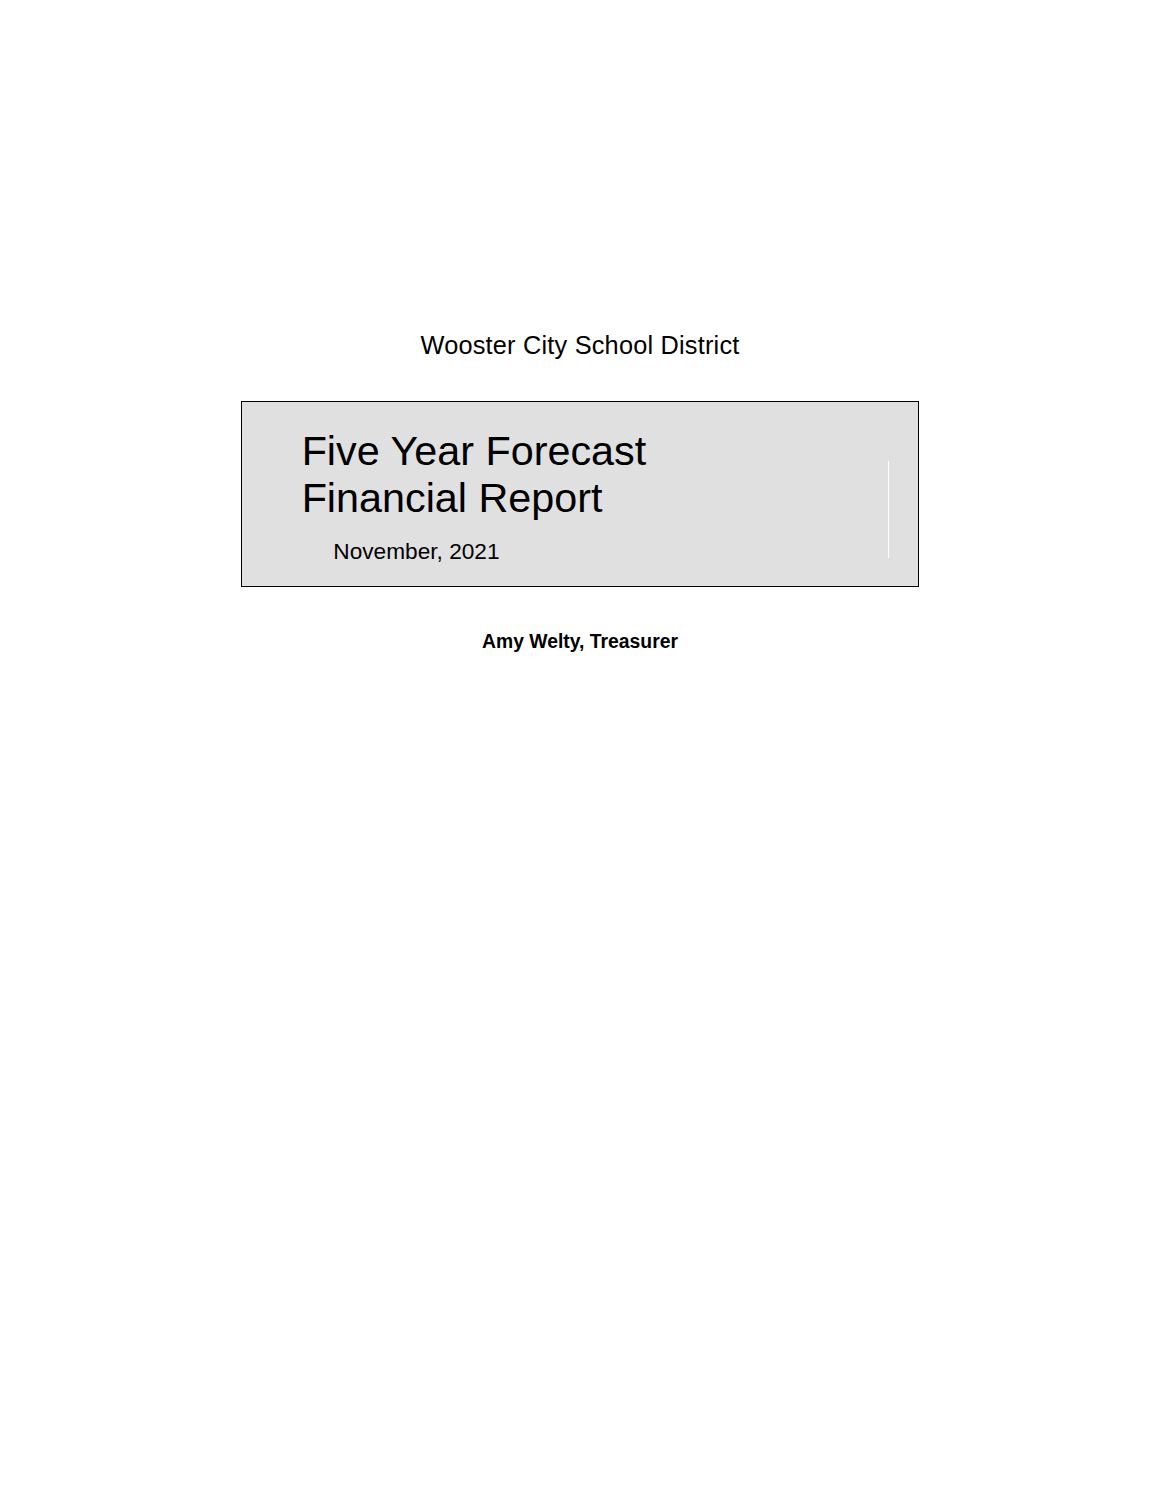Wooster City School District
Five Year Forecast
Financial Report
November, 2021
Amy Welty, Treasurer